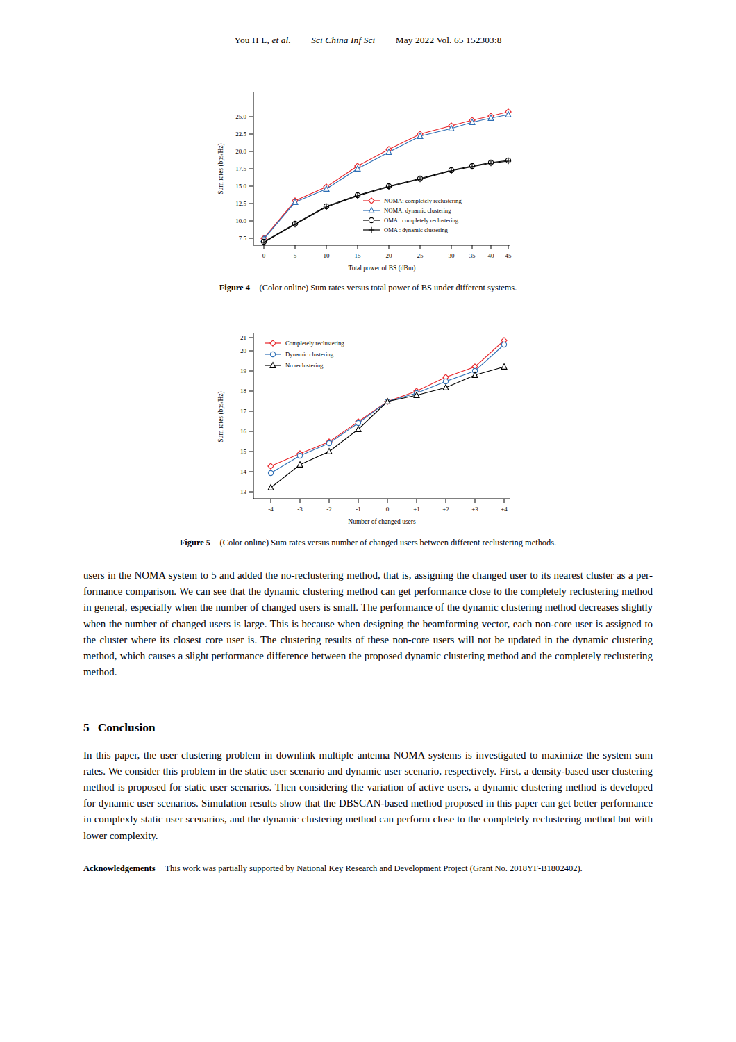You H L, et al. Sci China Inf Sci May 2022 Vol. 65 152303:8
7.5 10.0 12.5 15.0 17.5 20.0 22.5 25.0 0 5 10 15 20 25 30 35 40 45 Total power of BS (dBm) Sum rates (bps/Hz) NOMA: completely reclustering NOMA: dynamic clustering OMA : completely reclustering OMA : dynamic clustering
Figure 4 (Color online) Sum rates versus total power of BS under different systems.
13 14 15 16 17 18 19 20 21 -4 -3 -2 -1 0 +1 +2 +3 +4 Number of changed users Sum rates (bps/Hz) Completely reclustering Dynamic clustering No reclustering
Figure 5 (Color online) Sum rates versus number of changed users between different reclustering methods.
users in the NOMA system to 5 and added the no-reclustering method, that is, assigning the changed user to its nearest cluster as a performance comparison. We can see that the dynamic clustering method can get performance close to the completely reclustering method in general, especially when the number of changed users is small. The performance of the dynamic clustering method decreases slightly when the number of changed users is large. This is because when designing the beamforming vector, each non-core user is assigned to the cluster where its closest core user is. The clustering results of these non-core users will not be updated in the dynamic clustering method, which causes a slight performance difference between the proposed dynamic clustering method and the completely reclustering method.
5 Conclusion
In this paper, the user clustering problem in downlink multiple antenna NOMA systems is investigated to maximize the system sum rates. We consider this problem in the static user scenario and dynamic user scenario, respectively. First, a density-based user clustering method is proposed for static user scenarios. Then considering the variation of active users, a dynamic clustering method is developed for dynamic user scenarios. Simulation results show that the DBSCAN-based method proposed in this paper can get better performance in complexly static user scenarios, and the dynamic clustering method can perform close to the completely reclustering method but with lower complexity.
Acknowledgements This work was partially supported by National Key Research and Development Project (Grant No. 2018YF-B1802402).